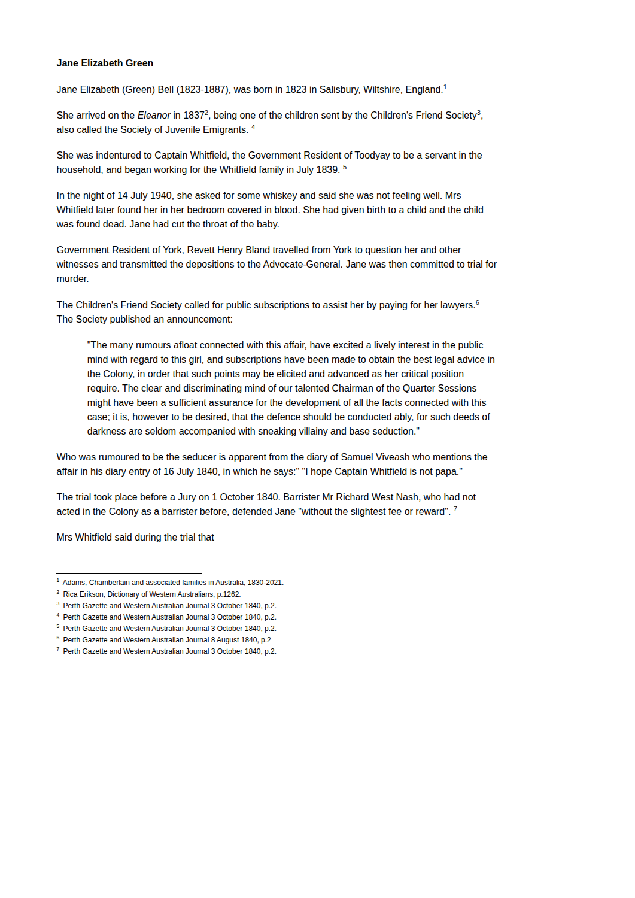Jane Elizabeth Green
Jane Elizabeth (Green) Bell (1823-1887), was born in 1823 in Salisbury, Wiltshire, England.1
She arrived on the Eleanor in 18372, being one of the children sent by the Children's Friend Society3, also called the Society of Juvenile Emigrants. 4
She was indentured to Captain Whitfield, the Government Resident of Toodyay to be a servant in the household, and began working for the Whitfield family in July 1839. 5
In the night of 14 July 1940, she asked for some whiskey and said she was not feeling well. Mrs Whitfield later found her in her bedroom covered in blood. She had given birth to a child and the child was found dead. Jane had cut the throat of the baby.
Government Resident of York, Revett Henry Bland travelled from York to question her and other witnesses and transmitted the depositions to the Advocate-General. Jane was then committed to trial for murder.
The Children's Friend Society called for public subscriptions to assist her by paying for her lawyers.6 The Society published an announcement:
"The many rumours afloat connected with this affair, have excited a lively interest in the public mind with regard to this girl, and subscriptions have been made to obtain the best legal advice in the Colony, in order that such points may be elicited and advanced as her critical position require. The clear and discriminating mind of our talented Chairman of the Quarter Sessions might have been a sufficient assurance for the development of all the facts connected with this case; it is, however to be desired, that the defence should be conducted ably, for such deeds of darkness are seldom accompanied with sneaking villainy and base seduction."
Who was rumoured to be the seducer is apparent from the diary of Samuel Viveash who mentions the affair in his diary entry of 16 July 1840, in which he says:" "I hope Captain Whitfield is not papa."
The trial took place before a Jury on 1 October 1840. Barrister Mr Richard West Nash, who had not acted in the Colony as a barrister before, defended Jane "without the slightest fee or reward". 7
Mrs Whitfield said during the trial that
1 Adams, Chamberlain and associated families in Australia, 1830-2021.
2 Rica Erikson, Dictionary of Western Australians, p.1262.
3 Perth Gazette and Western Australian Journal 3 October 1840, p.2.
4 Perth Gazette and Western Australian Journal 3 October 1840, p.2.
5 Perth Gazette and Western Australian Journal 3 October 1840, p.2.
6 Perth Gazette and Western Australian Journal 8 August 1840, p.2
7 Perth Gazette and Western Australian Journal 3 October 1840, p.2.